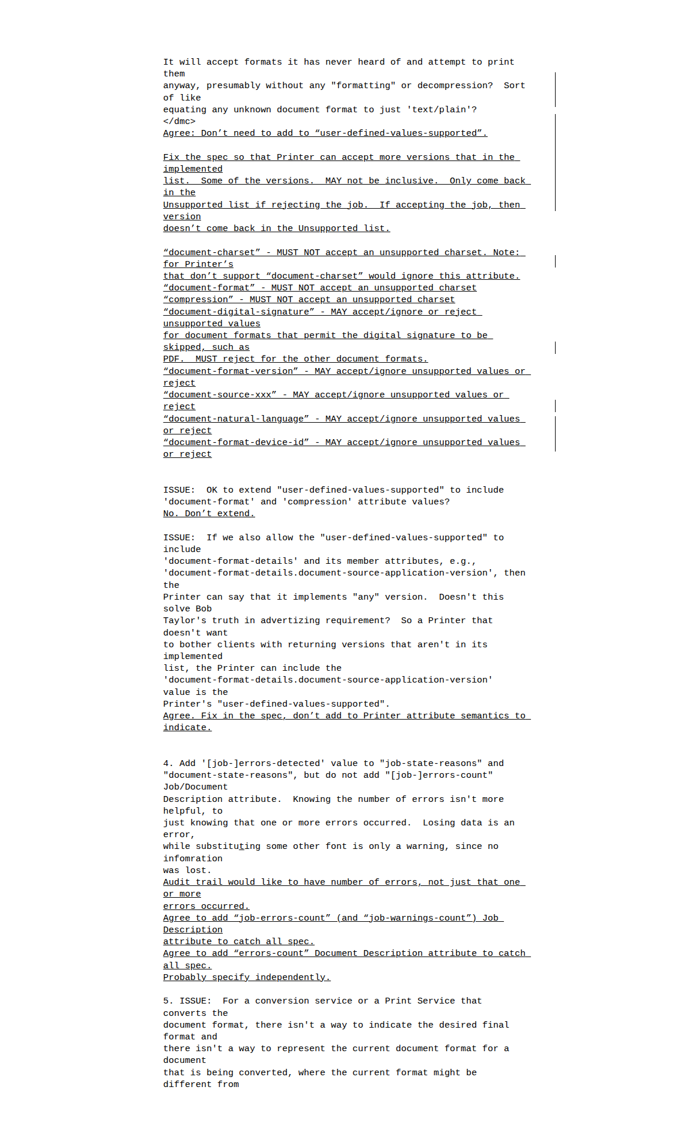It will accept formats it has never heard of and attempt to print them
anyway, presumably without any "formatting" or decompression?  Sort of like
equating any unknown document format to just 'text/plain'?
</dmc>
Agree: Don’t need to add to “user-defined-values-supported”.

Fix the spec so that Printer can accept more versions that in the implemented
list.  Some of the versions.  MAY not be inclusive.  Only come back in the
Unsupported list if rejecting the job.  If accepting the job, then version
doesn’t come back in the Unsupported list.

“document-charset” - MUST NOT accept an unsupported charset. Note: for Printer’s
that don’t support “document-charset” would ignore this attribute.
“document-format” - MUST NOT accept an unsupported charset
“compression” - MUST NOT accept an unsupported charset
“document-digital-signature” - MAY accept/ignore or reject unsupported values
for document formats that permit the digital signature to be skipped, such as
PDF.  MUST reject for the other document formats.
“document-format-version” - MAY accept/ignore unsupported values or reject
“document-source-xxx” - MAY accept/ignore unsupported values or reject
“document-natural-language” - MAY accept/ignore unsupported values or reject
“document-format-device-id” - MAY accept/ignore unsupported values or reject


ISSUE:  OK to extend "user-defined-values-supported" to include
'document-format' and 'compression' attribute values?
No. Don’t extend.

ISSUE:  If we also allow the "user-defined-values-supported" to include
'document-format-details' and its member attributes, e.g.,
'document-format-details.document-source-application-version', then the
Printer can say that it implements "any" version.  Doesn't this solve Bob
Taylor's truth in advertizing requirement?  So a Printer that doesn't want
to bother clients with returning versions that aren't in its implemented
list, the Printer can include the
'document-format-details.document-source-application-version'  value is the
Printer's "user-defined-values-supported".
Agree. Fix in the spec, don’t add to Printer attribute semantics to indicate.


4. Add '[job-]errors-detected' value to "job-state-reasons" and
"document-state-reasons", but do not add "[job-]errors-count" Job/Document
Description attribute.  Knowing the number of errors isn't more helpful, to
just knowing that one or more errors occurred.  Losing data is an error,
while substituting some other font is only a warning, since no infomration
was lost.
Audit trail would like to have number of errors, not just that one or more
errors occurred.
Agree to add “job-errors-count” (and “job-warnings-count”) Job Description
attribute to catch all spec.
Agree to add “errors-count” Document Description attribute to catch all spec.
Probably specify independently.

5. ISSUE:  For a conversion service or a Print Service that converts the
document format, there isn't a way to indicate the desired final format and
there isn't a way to represent the current document format for a document
that is being converted, where the current format might be different from